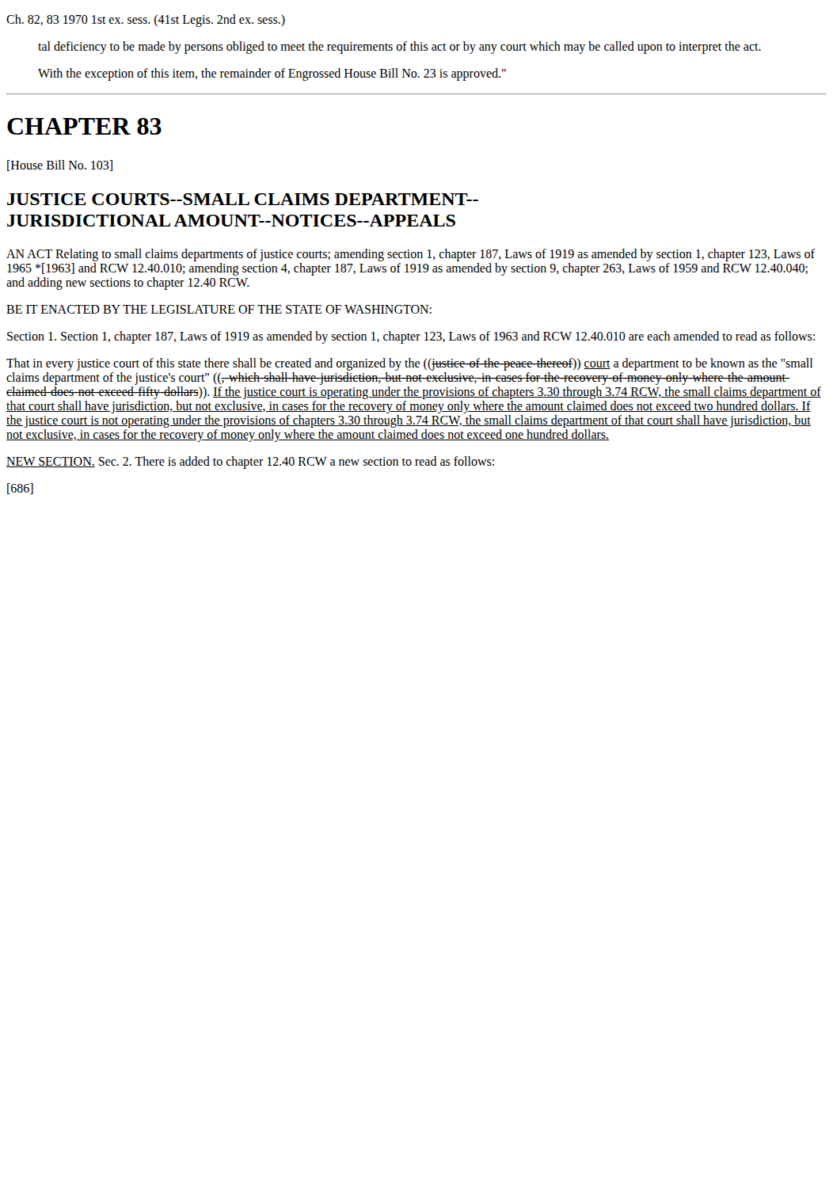Ch. 82, 83 1970 1st ex. sess. (41st Legis. 2nd ex. sess.)
tal deficiency to be made by persons obliged to meet the requirements of this act or by any court which may be called upon to interpret the act.
With the exception of this item, the remainder of Engrossed House Bill No. 23 is approved."
CHAPTER 83
[House Bill No. 103]
JUSTICE COURTS--SMALL CLAIMS DEPARTMENT--
JURISDICTIONAL AMOUNT--NOTICES--APPEALS
AN ACT Relating to small claims departments of justice courts; amending section 1, chapter 187, Laws of 1919 as amended by section 1, chapter 123, Laws of 1965 *[1963] and RCW 12.40.010; amending section 4, chapter 187, Laws of 1919 as amended by section 9, chapter 263, Laws of 1959 and RCW 12.40.040; and adding new sections to chapter 12.40 RCW.
BE IT ENACTED BY THE LEGISLATURE OF THE STATE OF WASHINGTON:
Section 1. Section 1, chapter 187, Laws of 1919 as amended by section 1, chapter 123, Laws of 1963 and RCW 12.40.010 are each amended to read as follows:
That in every justice court of this state there shall be created and organized by the ((justice-of-the-peace-thereof)) court a department to be known as the "small claims department of the justice's court" ((,-which-shall-have-jurisdiction,-but-not-exclusive,-in-cases for-the-recovery-of-money-only-where-the-amount-claimed-does-not-exceed-fifty-dollars)). If the justice court is operating under the provisions of chapters 3.30 through 3.74 RCW, the small claims department of that court shall have jurisdiction, but not exclusive, in cases for the recovery of money only where the amount claimed does not exceed two hundred dollars. If the justice court is not operating under the provisions of chapters 3.30 through 3.74 RCW, the small claims department of that court shall have jurisdiction, but not exclusive, in cases for the recovery of money only where the amount claimed does not exceed one hundred dollars.
NEW SECTION. Sec. 2. There is added to chapter 12.40 RCW a new section to read as follows:
[686]